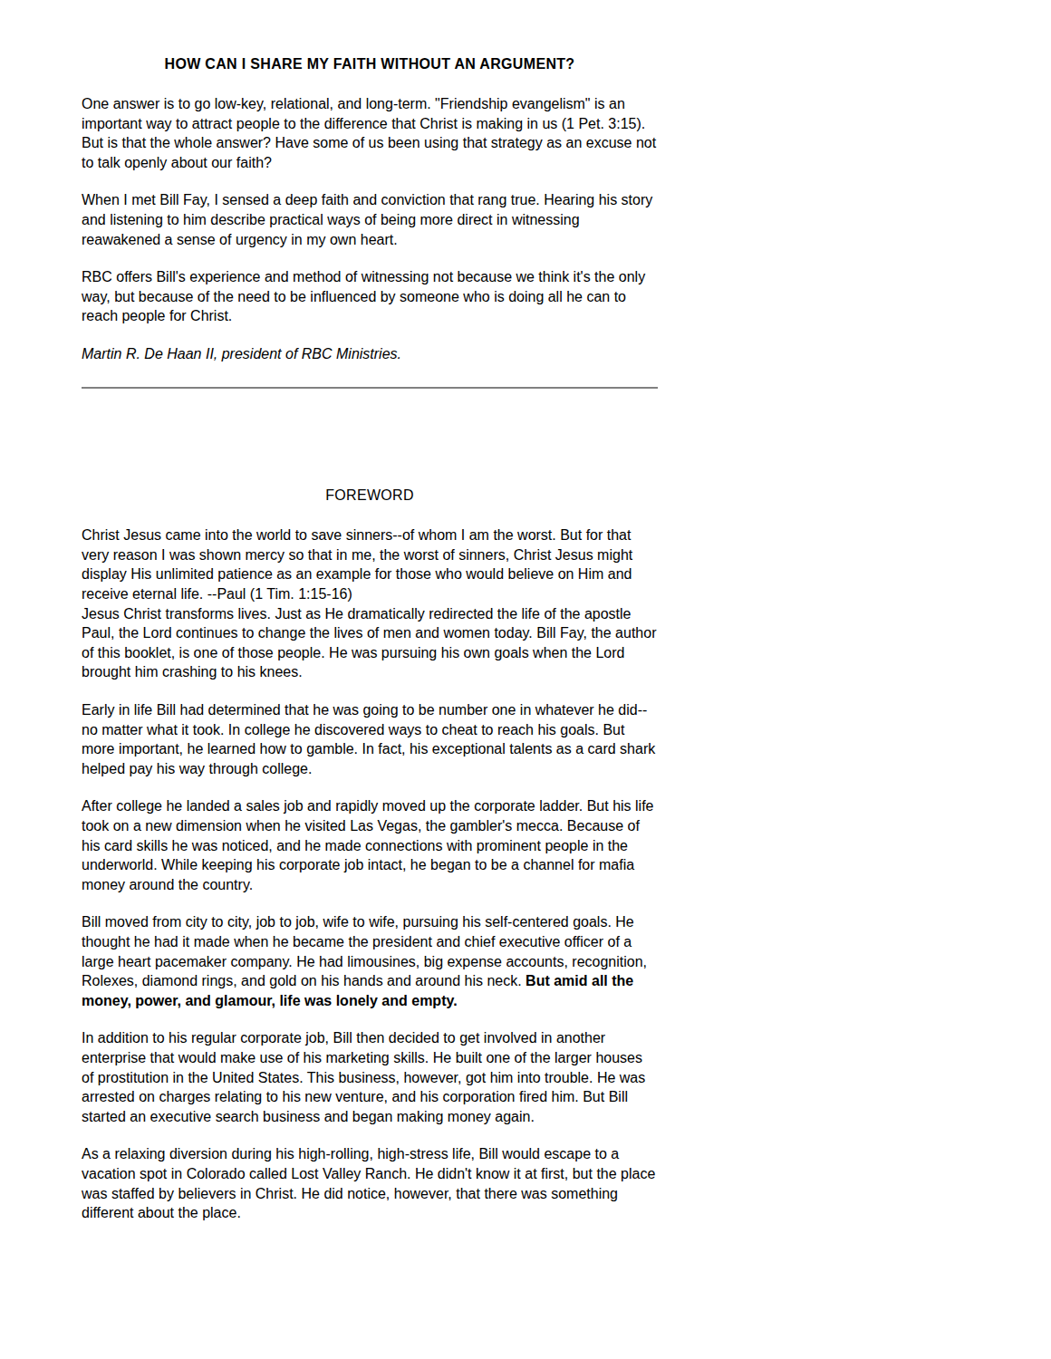HOW CAN I SHARE MY FAITH WITHOUT AN ARGUMENT?
One answer is to go low-key, relational, and long-term. "Friendship evangelism" is an important way to attract people to the difference that Christ is making in us (1 Pet. 3:15). But is that the whole answer? Have some of us been using that strategy as an excuse not to talk openly about our faith?
When I met Bill Fay, I sensed a deep faith and conviction that rang true. Hearing his story and listening to him describe practical ways of being more direct in witnessing reawakened a sense of urgency in my own heart.
RBC offers Bill's experience and method of witnessing not because we think it's the only way, but because of the need to be influenced by someone who is doing all he can to reach people for Christ.
Martin R. De Haan II, president of RBC Ministries.
FOREWORD
Christ Jesus came into the world to save sinners--of whom I am the worst. But for that very reason I was shown mercy so that in me, the worst of sinners, Christ Jesus might display His unlimited patience as an example for those who would believe on Him and receive eternal life. --Paul (1 Tim. 1:15-16)
Jesus Christ transforms lives. Just as He dramatically redirected the life of the apostle Paul, the Lord continues to change the lives of men and women today. Bill Fay, the author of this booklet, is one of those people. He was pursuing his own goals when the Lord brought him crashing to his knees.
Early in life Bill had determined that he was going to be number one in whatever he did--no matter what it took. In college he discovered ways to cheat to reach his goals. But more important, he learned how to gamble. In fact, his exceptional talents as a card shark helped pay his way through college.
After college he landed a sales job and rapidly moved up the corporate ladder. But his life took on a new dimension when he visited Las Vegas, the gambler's mecca. Because of his card skills he was noticed, and he made connections with prominent people in the underworld. While keeping his corporate job intact, he began to be a channel for mafia money around the country.
Bill moved from city to city, job to job, wife to wife, pursuing his self-centered goals. He thought he had it made when he became the president and chief executive officer of a large heart pacemaker company. He had limousines, big expense accounts, recognition, Rolexes, diamond rings, and gold on his hands and around his neck. But amid all the money, power, and glamour, life was lonely and empty.
In addition to his regular corporate job, Bill then decided to get involved in another enterprise that would make use of his marketing skills. He built one of the larger houses of prostitution in the United States. This business, however, got him into trouble. He was arrested on charges relating to his new venture, and his corporation fired him. But Bill started an executive search business and began making money again.
As a relaxing diversion during his high-rolling, high-stress life, Bill would escape to a vacation spot in Colorado called Lost Valley Ranch. He didn't know it at first, but the place was staffed by believers in Christ. He did notice, however, that there was something different about the place.